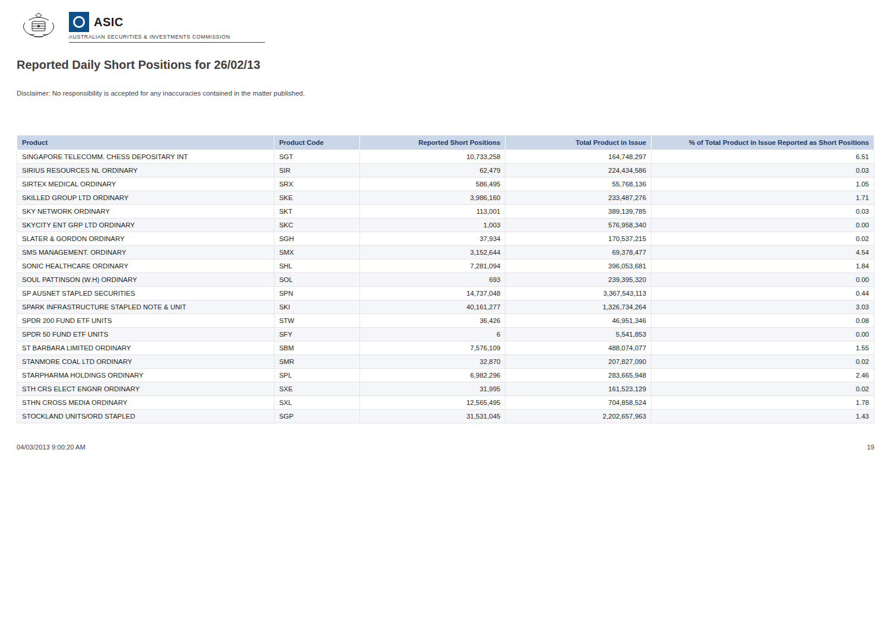ASIC
Australian Securities & Investments Commission
Reported Daily Short Positions for 26/02/13
Disclaimer: No responsibility is accepted for any inaccuracies contained in the matter published.
| Product | Product Code | Reported Short Positions | Total Product in Issue | % of Total Product in Issue Reported as Short Positions |
| --- | --- | --- | --- | --- |
| SINGAPORE TELECOMM. CHESS DEPOSITARY INT | SGT | 10,733,258 | 164,748,297 | 6.51 |
| SIRIUS RESOURCES NL ORDINARY | SIR | 62,479 | 224,434,586 | 0.03 |
| SIRTEX MEDICAL ORDINARY | SRX | 586,495 | 55,768,136 | 1.05 |
| SKILLED GROUP LTD ORDINARY | SKE | 3,986,160 | 233,487,276 | 1.71 |
| SKY NETWORK ORDINARY | SKT | 113,001 | 389,139,785 | 0.03 |
| SKYCITY ENT GRP LTD ORDINARY | SKC | 1,003 | 576,958,340 | 0.00 |
| SLATER & GORDON ORDINARY | SGH | 37,934 | 170,537,215 | 0.02 |
| SMS MANAGEMENT. ORDINARY | SMX | 3,152,644 | 69,378,477 | 4.54 |
| SONIC HEALTHCARE ORDINARY | SHL | 7,281,094 | 396,053,681 | 1.84 |
| SOUL PATTINSON (W.H) ORDINARY | SOL | 693 | 239,395,320 | 0.00 |
| SP AUSNET STAPLED SECURITIES | SPN | 14,737,048 | 3,367,543,113 | 0.44 |
| SPARK INFRASTRUCTURE STAPLED NOTE & UNIT | SKI | 40,161,277 | 1,326,734,264 | 3.03 |
| SPDR 200 FUND ETF UNITS | STW | 36,426 | 46,951,346 | 0.08 |
| SPDR 50 FUND ETF UNITS | SFY | 6 | 5,541,853 | 0.00 |
| ST BARBARA LIMITED ORDINARY | SBM | 7,576,109 | 488,074,077 | 1.55 |
| STANMORE COAL LTD ORDINARY | SMR | 32,870 | 207,827,090 | 0.02 |
| STARPHARMA HOLDINGS ORDINARY | SPL | 6,982,296 | 283,665,948 | 2.46 |
| STH CRS ELECT ENGNR ORDINARY | SXE | 31,995 | 161,523,129 | 0.02 |
| STHN CROSS MEDIA ORDINARY | SXL | 12,565,495 | 704,858,524 | 1.78 |
| STOCKLAND UNITS/ORD STAPLED | SGP | 31,531,045 | 2,202,657,963 | 1.43 |
04/03/2013 9:00:20 AM 19